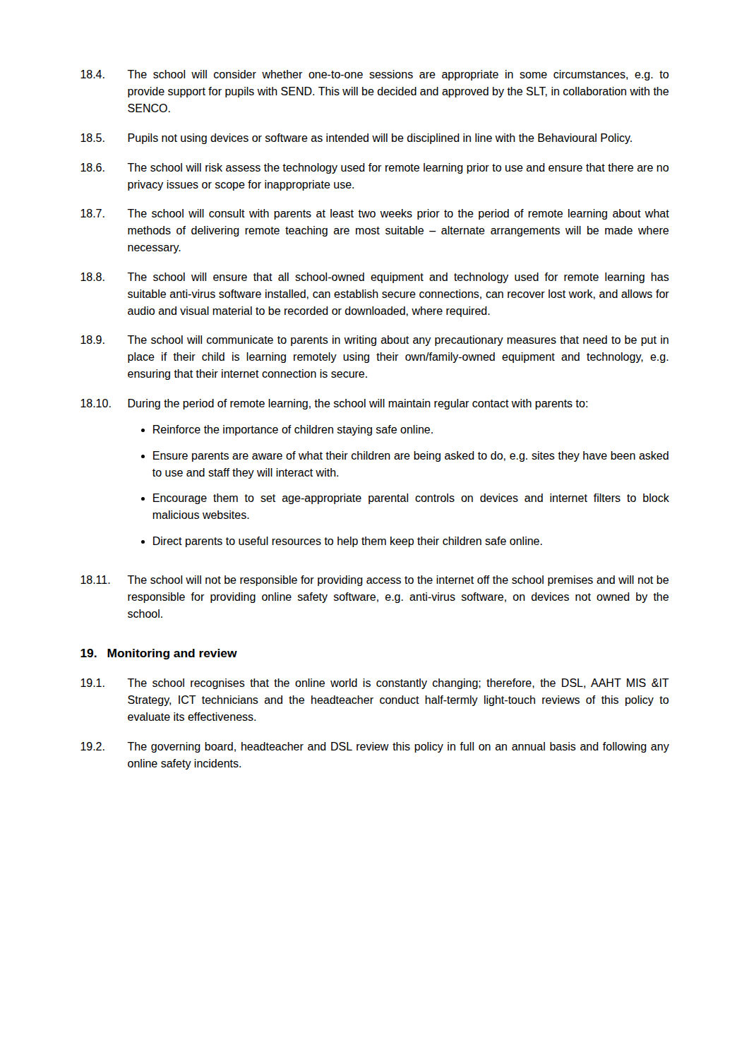18.4. The school will consider whether one-to-one sessions are appropriate in some circumstances, e.g. to provide support for pupils with SEND. This will be decided and approved by the SLT, in collaboration with the SENCO.
18.5. Pupils not using devices or software as intended will be disciplined in line with the Behavioural Policy.
18.6. The school will risk assess the technology used for remote learning prior to use and ensure that there are no privacy issues or scope for inappropriate use.
18.7. The school will consult with parents at least two weeks prior to the period of remote learning about what methods of delivering remote teaching are most suitable – alternate arrangements will be made where necessary.
18.8. The school will ensure that all school-owned equipment and technology used for remote learning has suitable anti-virus software installed, can establish secure connections, can recover lost work, and allows for audio and visual material to be recorded or downloaded, where required.
18.9. The school will communicate to parents in writing about any precautionary measures that need to be put in place if their child is learning remotely using their own/family-owned equipment and technology, e.g. ensuring that their internet connection is secure.
18.10. During the period of remote learning, the school will maintain regular contact with parents to:
Reinforce the importance of children staying safe online.
Ensure parents are aware of what their children are being asked to do, e.g. sites they have been asked to use and staff they will interact with.
Encourage them to set age-appropriate parental controls on devices and internet filters to block malicious websites.
Direct parents to useful resources to help them keep their children safe online.
18.11. The school will not be responsible for providing access to the internet off the school premises and will not be responsible for providing online safety software, e.g. anti-virus software, on devices not owned by the school.
19. Monitoring and review
19.1. The school recognises that the online world is constantly changing; therefore, the DSL, AAHT MIS &IT Strategy, ICT technicians and the headteacher conduct half-termly light-touch reviews of this policy to evaluate its effectiveness.
19.2. The governing board, headteacher and DSL review this policy in full on an annual basis and following any online safety incidents.